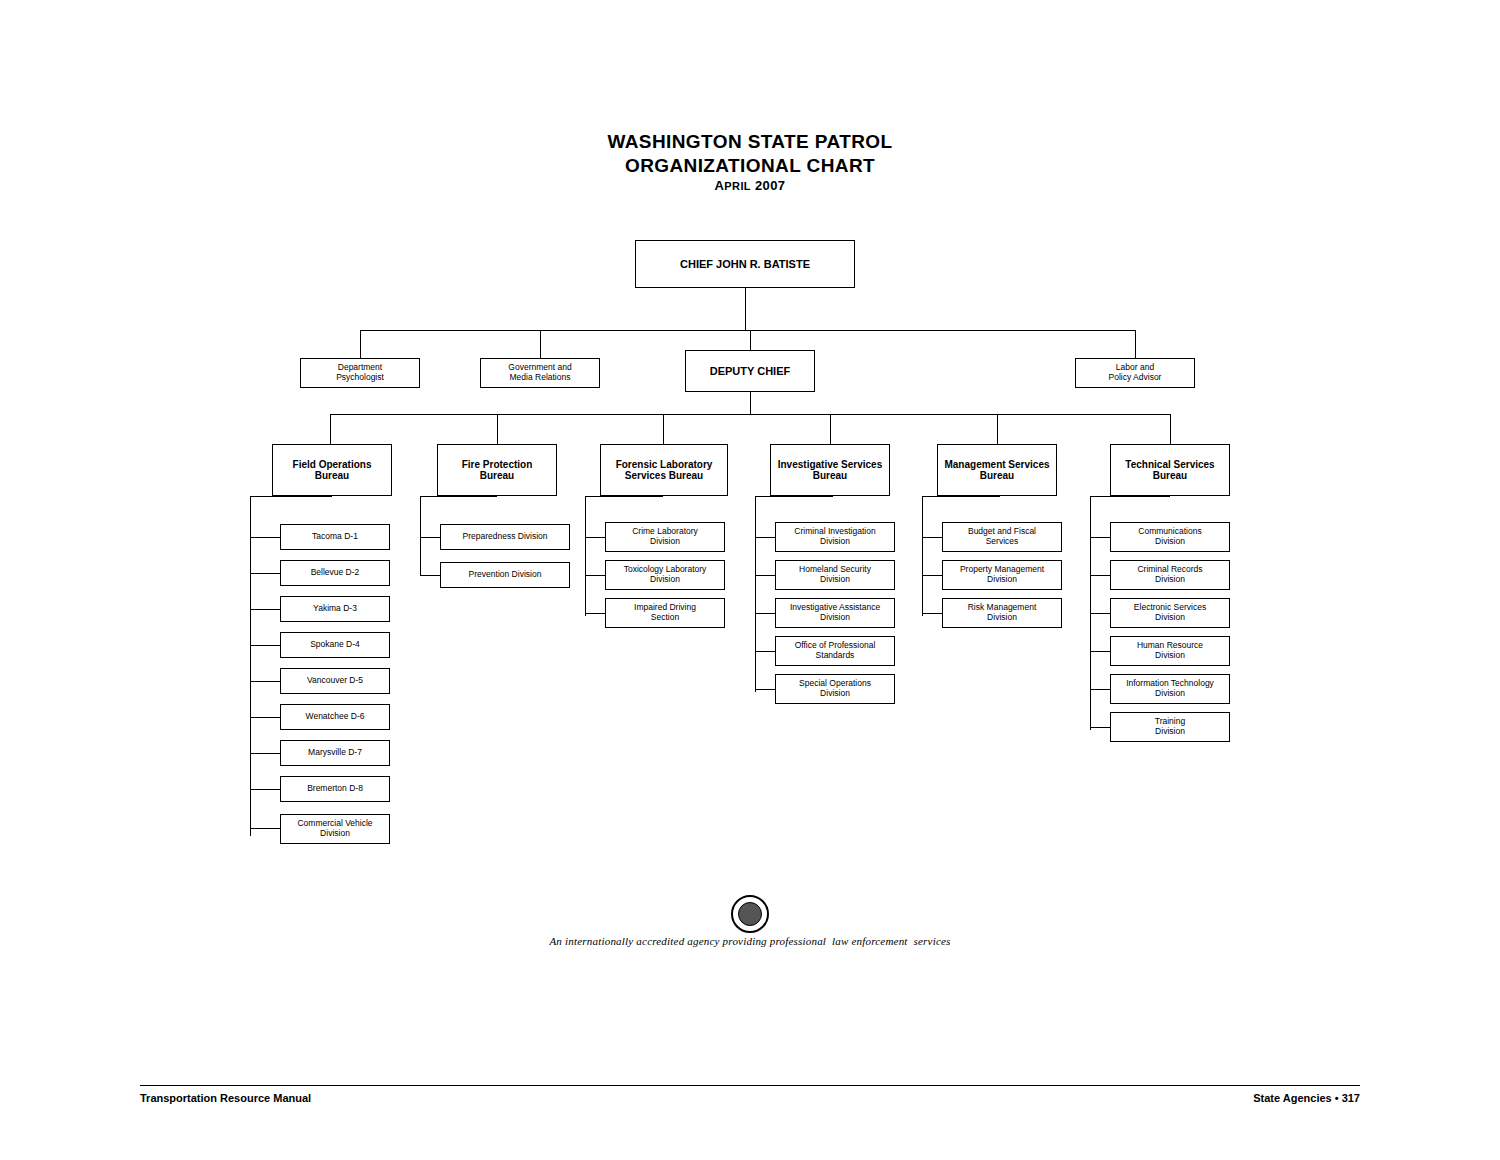WASHINGTON STATE PATROL
ORGANIZATIONAL CHART
APRIL 2007
CHIEF JOHN R. BATISTE
Department
Psychologist
Government and
Media Relations
DEPUTY CHIEF
Labor and
Policy Advisor
Field Operations
Bureau
Fire Protection
Bureau
Forensic Laboratory
Services Bureau
Investigative Services
Bureau
Management Services
Bureau
Technical Services
Bureau
Tacoma D-1
Bellevue D-2
Yakima D-3
Spokane D-4
Vancouver D-5
Wenatchee D-6
Marysville D-7
Bremerton D-8
Commercial Vehicle
Division
Preparedness Division
Prevention Division
Crime Laboratory
Division
Toxicology Laboratory
Division
Impaired Driving
Section
Criminal Investigation
Division
Homeland Security
Division
Investigative Assistance
Division
Office of Professional
Standards
Special Operations
Division
Budget and Fiscal
Services
Property Management
Division
Risk Management
Division
Communications
Division
Criminal Records
Division
Electronic Services
Division
Human Resource
Division
Information Technology
Division
Training
Division
An internationally accredited agency providing professional law enforcement services
Transportation Resource Manual State Agencies • 317